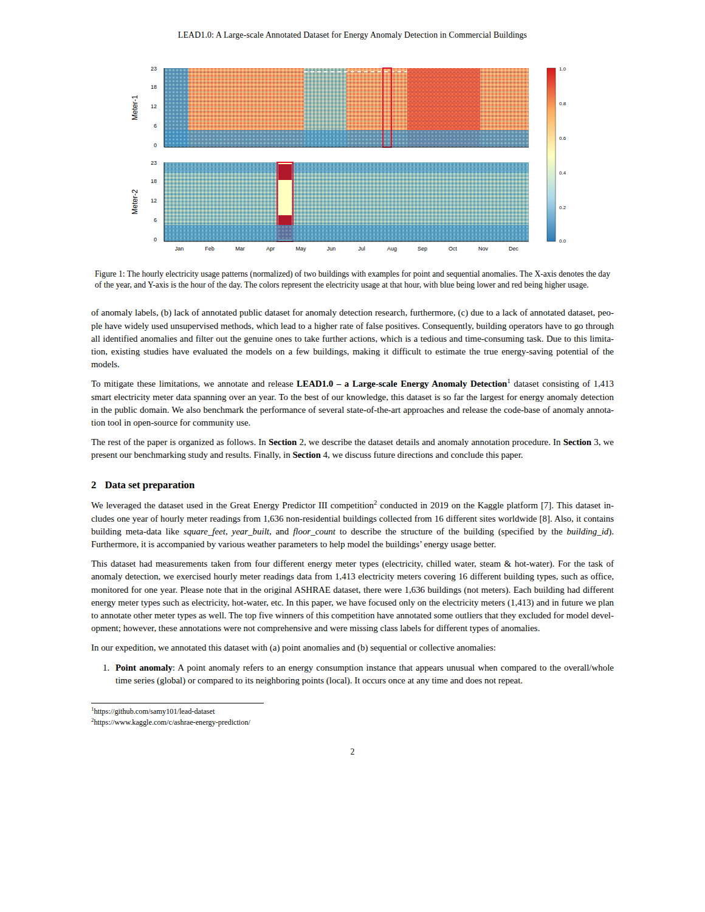LEAD1.0: A Large-scale Annotated Dataset for Energy Anomaly Detection in Commercial Buildings
23 18 12 6 0 Meter-1 23 18 12 6 0 Meter-2 Jan Feb Mar Apr May Jun Jul Aug Sep Oct Nov Dec 1.0 0.8 0.6 0.4 0.2 0.0
Figure 1: The hourly electricity usage patterns (normalized) of two buildings with examples for point and sequential anomalies. The X-axis denotes the day of the year, and Y-axis is the hour of the day. The colors represent the electricity usage at that hour, with blue being lower and red being higher usage.
of anomaly labels, (b) lack of annotated public dataset for anomaly detection research, furthermore, (c) due to a lack of annotated dataset, people have widely used unsupervised methods, which lead to a higher rate of false positives. Consequently, building operators have to go through all identified anomalies and filter out the genuine ones to take further actions, which is a tedious and time-consuming task. Due to this limitation, existing studies have evaluated the models on a few buildings, making it difficult to estimate the true energy-saving potential of the models.
To mitigate these limitations, we annotate and release LEAD1.0 – a Large-scale Energy Anomaly Detection1 dataset consisting of 1,413 smart electricity meter data spanning over an year. To the best of our knowledge, this dataset is so far the largest for energy anomaly detection in the public domain. We also benchmark the performance of several state-of-the-art approaches and release the code-base of anomaly annotation tool in open-source for community use.
The rest of the paper is organized as follows. In Section 2, we describe the dataset details and anomaly annotation procedure. In Section 3, we present our benchmarking study and results. Finally, in Section 4, we discuss future directions and conclude this paper.
2 Data set preparation
We leveraged the dataset used in the Great Energy Predictor III competition2 conducted in 2019 on the Kaggle platform [7]. This dataset includes one year of hourly meter readings from 1,636 non-residential buildings collected from 16 different sites worldwide [8]. Also, it contains building meta-data like square_feet, year_built, and floor_count to describe the structure of the building (specified by the building_id). Furthermore, it is accompanied by various weather parameters to help model the buildings’ energy usage better.
This dataset had measurements taken from four different energy meter types (electricity, chilled water, steam & hot-water). For the task of anomaly detection, we exercised hourly meter readings data from 1,413 electricity meters covering 16 different building types, such as office, monitored for one year. Please note that in the original ASHRAE dataset, there were 1,636 buildings (not meters). Each building had different energy meter types such as electricity, hot-water, etc. In this paper, we have focused only on the electricity meters (1,413) and in future we plan to annotate other meter types as well. The top five winners of this competition have annotated some outliers that they excluded for model development; however, these annotations were not comprehensive and were missing class labels for different types of anomalies.
In our expedition, we annotated this dataset with (a) point anomalies and (b) sequential or collective anomalies:
Point anomaly: A point anomaly refers to an energy consumption instance that appears unusual when compared to the overall/whole time series (global) or compared to its neighboring points (local). It occurs once at any time and does not repeat.
1https://github.com/samy101/lead-dataset
2https://www.kaggle.com/c/ashrae-energy-prediction/
2